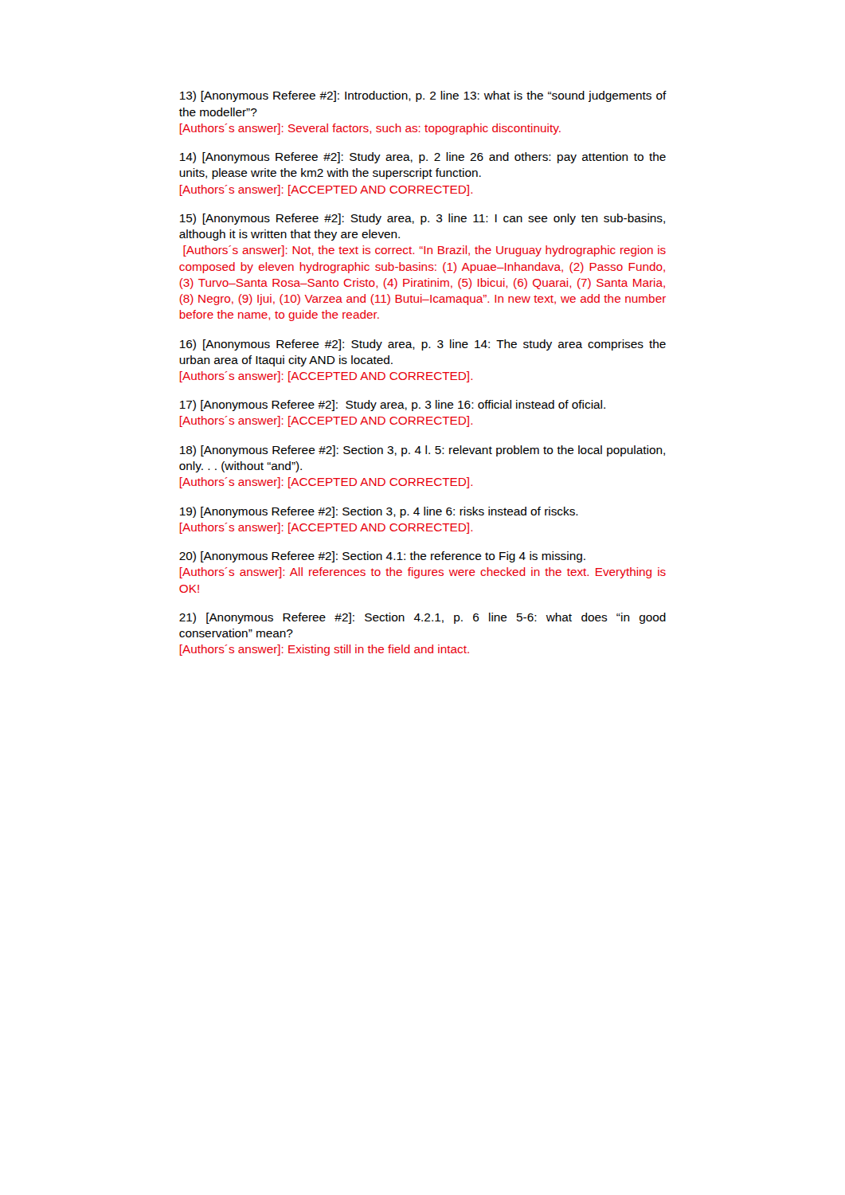13) [Anonymous Referee #2]: Introduction, p. 2 line 13: what is the “sound judgements of the modeller”?
[Authors´s answer]: Several factors, such as: topographic discontinuity.
14) [Anonymous Referee #2]: Study area, p. 2 line 26 and others: pay attention to the units, please write the km2 with the superscript function.
[Authors´s answer]: [ACCEPTED AND CORRECTED].
15) [Anonymous Referee #2]: Study area, p. 3 line 11: I can see only ten sub-basins, although it is written that they are eleven.
[Authors´s answer]: Not, the text is correct. “In Brazil, the Uruguay hydrographic region is composed by eleven hydrographic sub-basins: (1) Apuae–Inhandava, (2) Passo Fundo, (3) Turvo–Santa Rosa–Santo Cristo, (4) Piratinim, (5) Ibicui, (6) Quarai, (7) Santa Maria, (8) Negro, (9) Ijui, (10) Varzea and (11) Butui–Icamaqua”. In new text, we add the number before the name, to guide the reader.
16) [Anonymous Referee #2]: Study area, p. 3 line 14: The study area comprises the urban area of Itaqui city AND is located.
[Authors´s answer]: [ACCEPTED AND CORRECTED].
17) [Anonymous Referee #2]: Study area, p. 3 line 16: official instead of oficial.
[Authors´s answer]: [ACCEPTED AND CORRECTED].
18) [Anonymous Referee #2]: Section 3, p. 4 l. 5: relevant problem to the local population, only. . . (without “and”).
[Authors´s answer]: [ACCEPTED AND CORRECTED].
19) [Anonymous Referee #2]: Section 3, p. 4 line 6: risks instead of riscks.
[Authors´s answer]: [ACCEPTED AND CORRECTED].
20) [Anonymous Referee #2]: Section 4.1: the reference to Fig 4 is missing.
[Authors´s answer]: All references to the figures were checked in the text. Everything is OK!
21) [Anonymous Referee #2]: Section 4.2.1, p. 6 line 5-6: what does “in good conservation” mean?
[Authors´s answer]: Existing still in the field and intact.